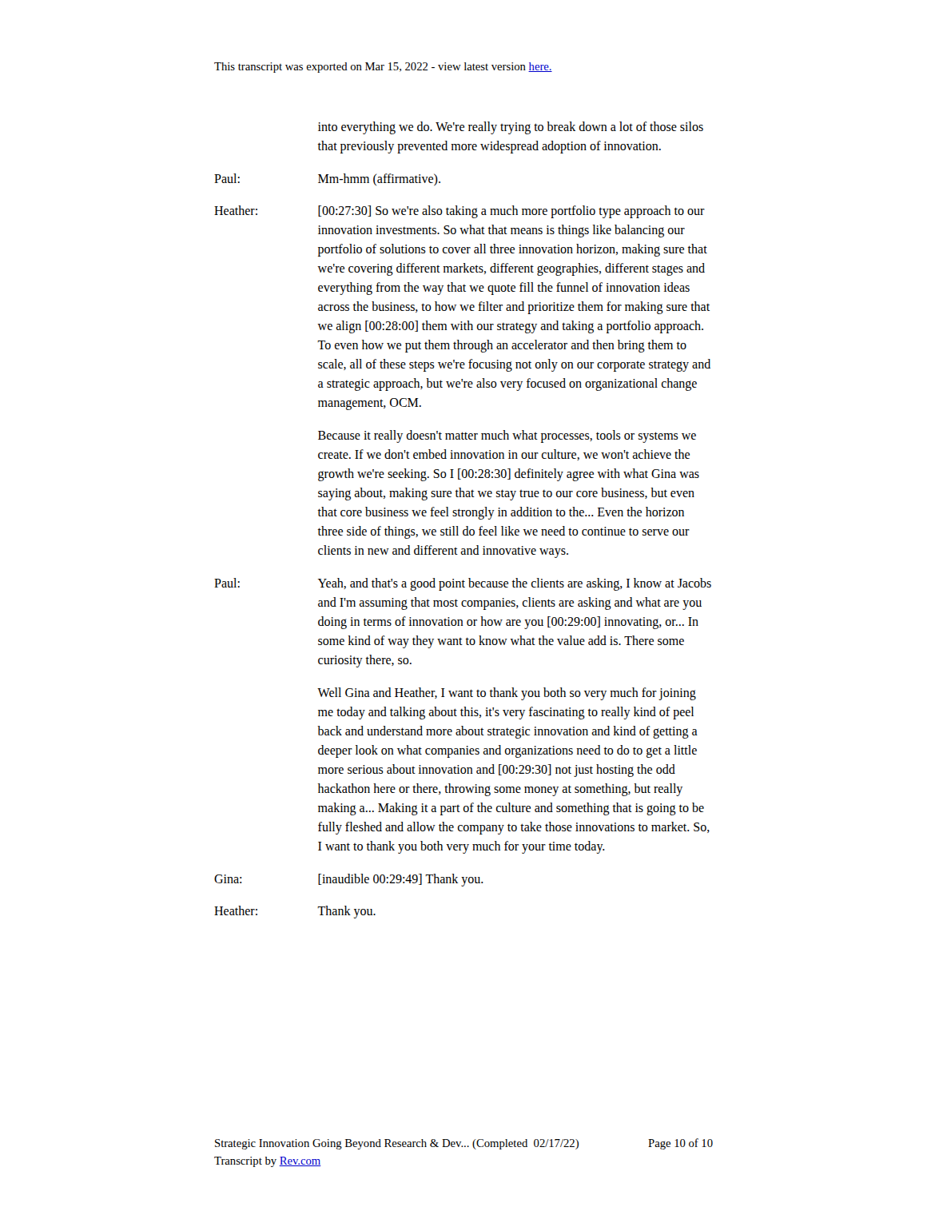This transcript was exported on Mar 15, 2022 - view latest version here.
| | into everything we do. We're really trying to break down a lot of those silos that previously prevented more widespread adoption of innovation. |
| Paul: | Mm-hmm (affirmative). |
| Heather: | [00:27:30] So we're also taking a much more portfolio type approach to our innovation investments. So what that means is things like balancing our portfolio of solutions to cover all three innovation horizon, making sure that we're covering different markets, different geographies, different stages and everything from the way that we quote fill the funnel of innovation ideas across the business, to how we filter and prioritize them for making sure that we align [00:28:00] them with our strategy and taking a portfolio approach. To even how we put them through an accelerator and then bring them to scale, all of these steps we're focusing not only on our corporate strategy and a strategic approach, but we're also very focused on organizational change management, OCM. Because it really doesn't matter much what processes, tools or systems we create. If we don't embed innovation in our culture, we won't achieve the growth we're seeking. So I [00:28:30] definitely agree with what Gina was saying about, making sure that we stay true to our core business, but even that core business we feel strongly in addition to the... Even the horizon three side of things, we still do feel like we need to continue to serve our clients in new and different and innovative ways. |
| Paul: | Yeah, and that's a good point because the clients are asking, I know at Jacobs and I'm assuming that most companies, clients are asking and what are you doing in terms of innovation or how are you [00:29:00] innovating, or... In some kind of way they want to know what the value add is. There some curiosity there, so. Well Gina and Heather, I want to thank you both so very much for joining me today and talking about this, it's very fascinating to really kind of peel back and understand more about strategic innovation and kind of getting a deeper look on what companies and organizations need to do to get a little more serious about innovation and [00:29:30] not just hosting the odd hackathon here or there, throwing some money at something, but really making a... Making it a part of the culture and something that is going to be fully fleshed and allow the company to take those innovations to market. So, I want to thank you both very much for your time today. |
| Gina: | [inaudible 00:29:49] Thank you. |
| Heather: | Thank you. |
Strategic Innovation Going Beyond Research & Dev... (Completed 02/17/22)
Transcript by Rev.com
Page 10 of 10